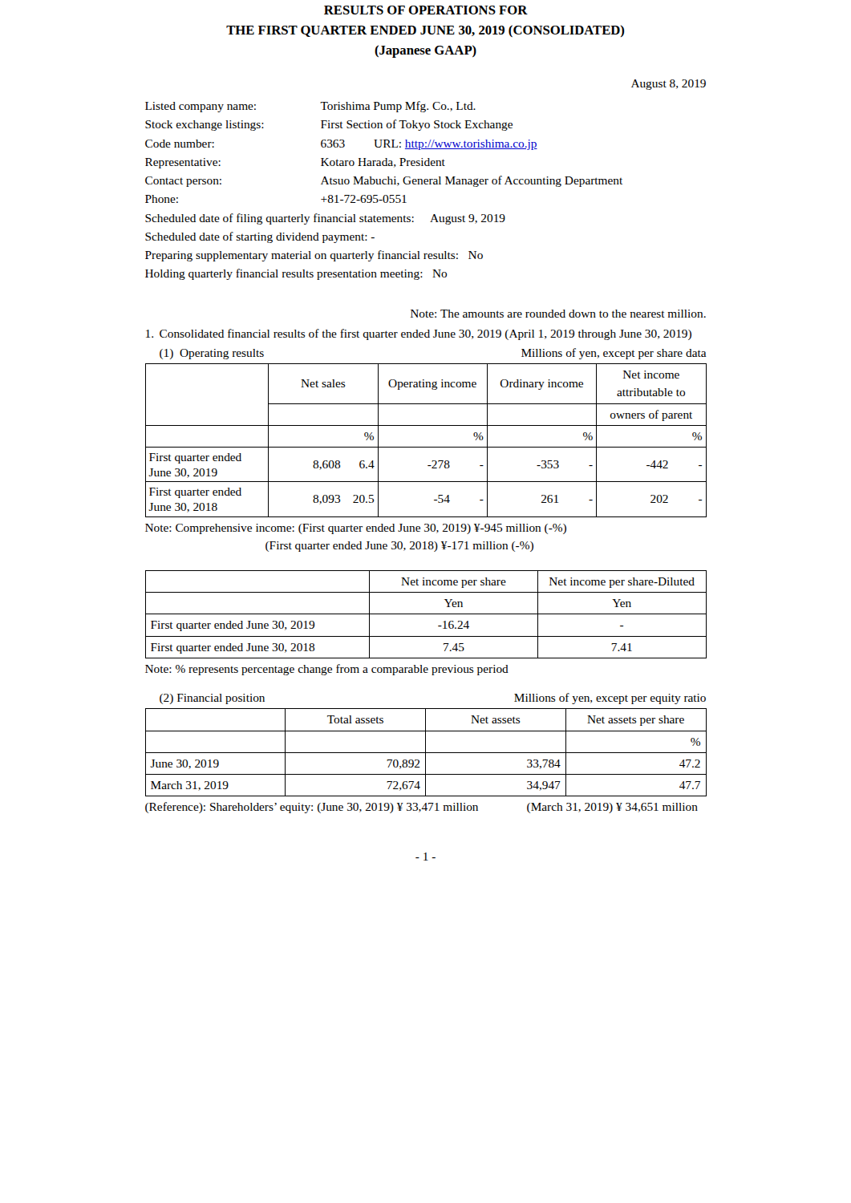RESULTS OF OPERATIONS FOR THE FIRST QUARTER ENDED JUNE 30, 2019 (CONSOLIDATED) (Japanese GAAP)
August 8, 2019
| Listed company name: | Torishima Pump Mfg. Co., Ltd. |
| Stock exchange listings: | First Section of Tokyo Stock Exchange |
| Code number: | 6363 | URL: http://www.torishima.co.jp |
| Representative: | Kotaro Harada, President |
| Contact person: | Atsuo Mabuchi, General Manager of Accounting Department |
| Phone: | +81-72-695-0551 |
Scheduled date of filing quarterly financial statements: August 9, 2019
Scheduled date of starting dividend payment: -
Preparing supplementary material on quarterly financial results: No
Holding quarterly financial results presentation meeting: No
Note: The amounts are rounded down to the nearest million.
1. Consolidated financial results of the first quarter ended June 30, 2019 (April 1, 2019 through June 30, 2019)
(1) Operating results
Millions of yen, except per share data
| | Net sales | Operating income | Ordinary income | Net income attributable to |
| --- | --- | --- | --- | --- |
| | | | owners of parent |
| | % | % | % | % |
| First quarter ended June 30, 2019 | 8,608 6.4 | -278 - | -353 - | -442 - |
| First quarter ended June 30, 2018 | 8,093 20.5 | -54 - | 261 - | 202 - |
Note: Comprehensive income: (First quarter ended June 30, 2019) ¥-945 million (-%)
(First quarter ended June 30, 2018) ¥-171 million (-%)
| | Net income per share | Net income per share-Diluted |
| --- | --- | --- |
| | Yen | Yen |
| First quarter ended June 30, 2019 | -16.24 | - |
| First quarter ended June 30, 2018 | 7.45 | 7.41 |
Note: % represents percentage change from a comparable previous period
(2) Financial position
Millions of yen, except per equity ratio
| | Total assets | Net assets | Net assets per share |
| --- | --- | --- | --- |
| | | | % |
| June 30, 2019 | 70,892 | 33,784 | 47.2 |
| March 31, 2019 | 72,674 | 34,947 | 47.7 |
(Reference): Shareholders’ equity: (June 30, 2019) ¥ 33,471 million (March 31, 2019) ¥ 34,651 million
- 1 -